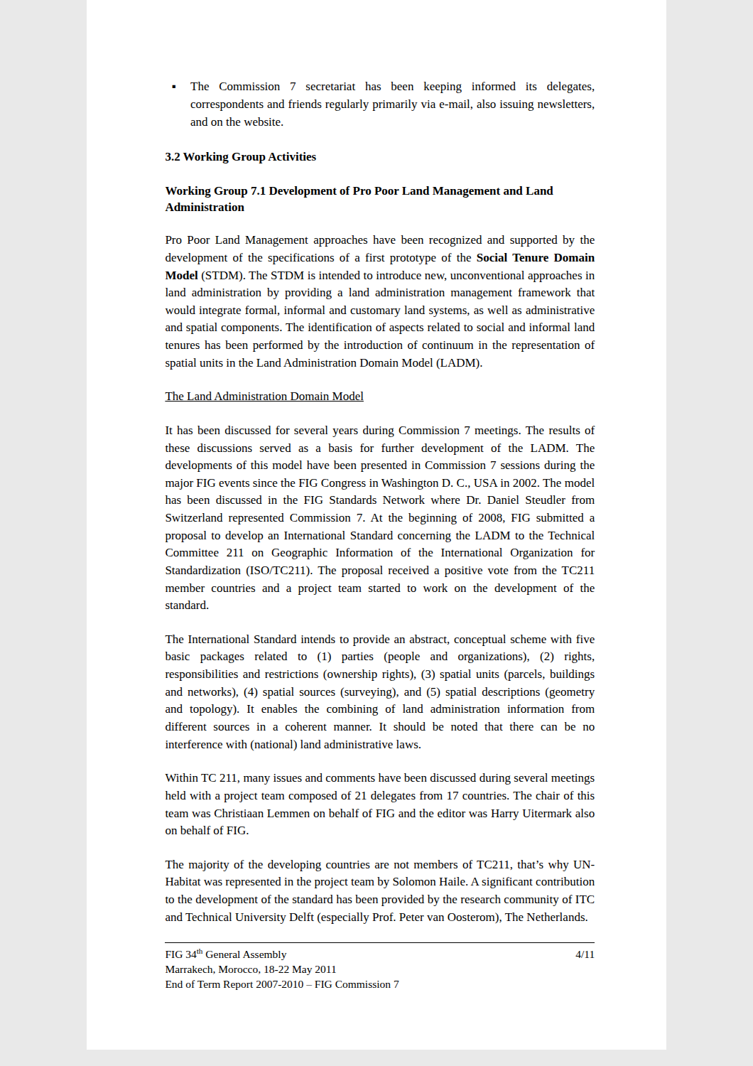The Commission 7 secretariat has been keeping informed its delegates, correspondents and friends regularly primarily via e-mail, also issuing newsletters, and on the website.
3.2 Working Group Activities
Working Group 7.1 Development of Pro Poor Land Management and Land Administration
Pro Poor Land Management approaches have been recognized and supported by the development of the specifications of a first prototype of the Social Tenure Domain Model (STDM). The STDM is intended to introduce new, unconventional approaches in land administration by providing a land administration management framework that would integrate formal, informal and customary land systems, as well as administrative and spatial components. The identification of aspects related to social and informal land tenures has been performed by the introduction of continuum in the representation of spatial units in the Land Administration Domain Model (LADM).
The Land Administration Domain Model
It has been discussed for several years during Commission 7 meetings. The results of these discussions served as a basis for further development of the LADM. The developments of this model have been presented in Commission 7 sessions during the major FIG events since the FIG Congress in Washington D. C., USA in 2002. The model has been discussed in the FIG Standards Network where Dr. Daniel Steudler from Switzerland represented Commission 7. At the beginning of 2008, FIG submitted a proposal to develop an International Standard concerning the LADM to the Technical Committee 211 on Geographic Information of the International Organization for Standardization (ISO/TC211). The proposal received a positive vote from the TC211 member countries and a project team started to work on the development of the standard.
The International Standard intends to provide an abstract, conceptual scheme with five basic packages related to (1) parties (people and organizations), (2) rights, responsibilities and restrictions (ownership rights), (3) spatial units (parcels, buildings and networks), (4) spatial sources (surveying), and (5) spatial descriptions (geometry and topology). It enables the combining of land administration information from different sources in a coherent manner. It should be noted that there can be no interference with (national) land administrative laws.
Within TC 211, many issues and comments have been discussed during several meetings held with a project team composed of 21 delegates from 17 countries. The chair of this team was Christiaan Lemmen on behalf of FIG and the editor was Harry Uitermark also on behalf of FIG.
The majority of the developing countries are not members of TC211, that’s why UN-Habitat was represented in the project team by Solomon Haile. A significant contribution to the development of the standard has been provided by the research community of ITC and Technical University Delft (especially Prof. Peter van Oosterom), The Netherlands.
4/11 FIG 34th General Assembly
Marrakech, Morocco, 18-22 May 2011
End of Term Report 2007-2010 – FIG Commission 7